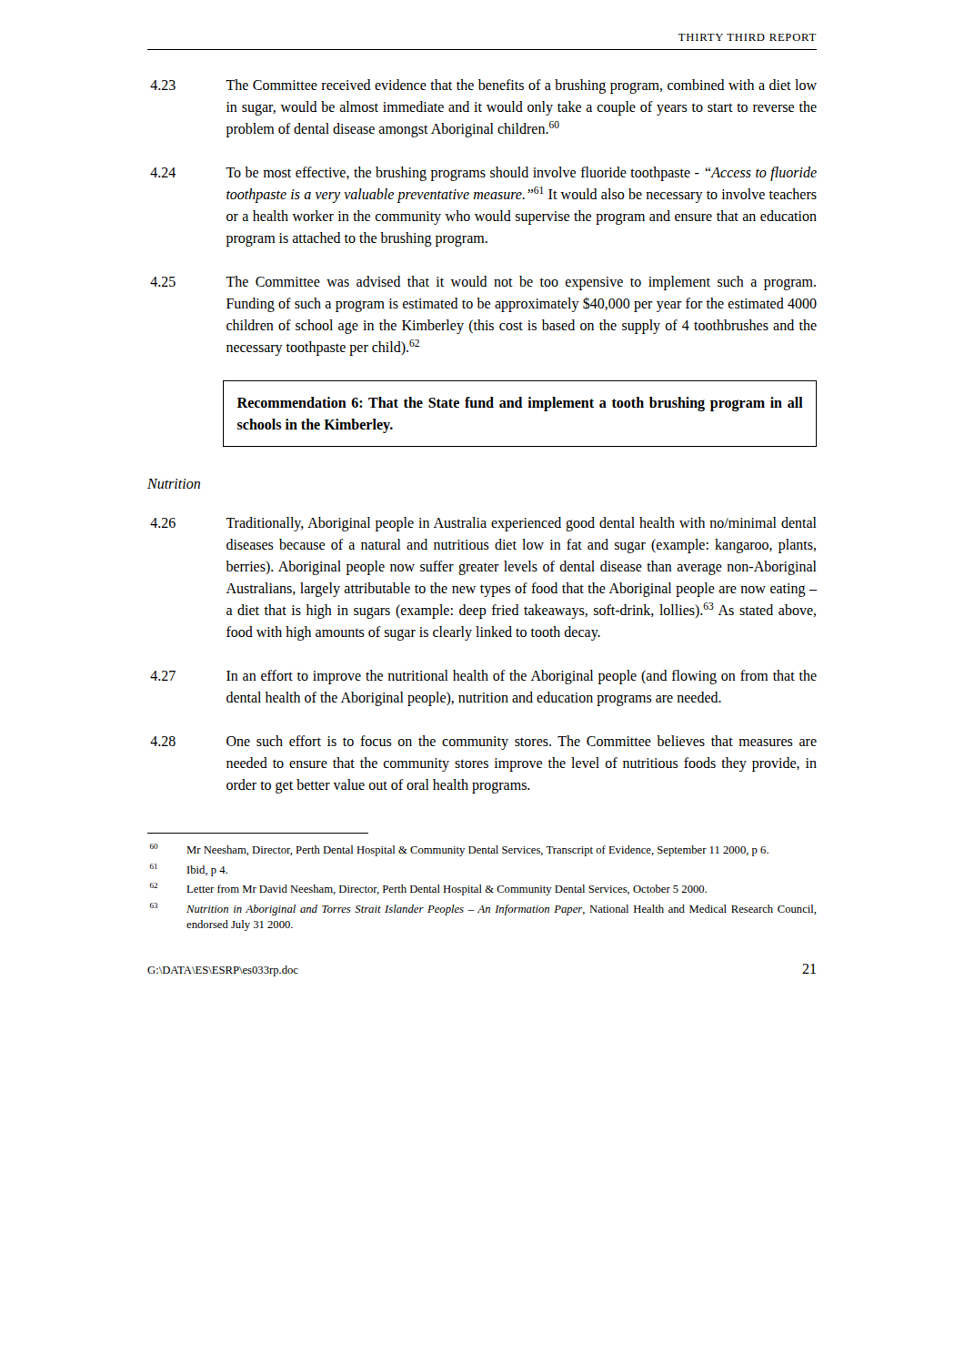THIRTY THIRD REPORT
4.23
The Committee received evidence that the benefits of a brushing program, combined with a diet low in sugar, would be almost immediate and it would only take a couple of years to start to reverse the problem of dental disease amongst Aboriginal children.60
4.24
To be most effective, the brushing programs should involve fluoride toothpaste - “Access to fluoride toothpaste is a very valuable preventative measure.”61 It would also be necessary to involve teachers or a health worker in the community who would supervise the program and ensure that an education program is attached to the brushing program.
4.25
The Committee was advised that it would not be too expensive to implement such a program. Funding of such a program is estimated to be approximately $40,000 per year for the estimated 4000 children of school age in the Kimberley (this cost is based on the supply of 4 toothbrushes and the necessary toothpaste per child).62
Recommendation 6: That the State fund and implement a tooth brushing program in all schools in the Kimberley.
Nutrition
4.26
Traditionally, Aboriginal people in Australia experienced good dental health with no/minimal dental diseases because of a natural and nutritious diet low in fat and sugar (example: kangaroo, plants, berries). Aboriginal people now suffer greater levels of dental disease than average non-Aboriginal Australians, largely attributable to the new types of food that the Aboriginal people are now eating – a diet that is high in sugars (example: deep fried takeaways, soft-drink, lollies).63 As stated above, food with high amounts of sugar is clearly linked to tooth decay.
4.27
In an effort to improve the nutritional health of the Aboriginal people (and flowing on from that the dental health of the Aboriginal people), nutrition and education programs are needed.
4.28
One such effort is to focus on the community stores. The Committee believes that measures are needed to ensure that the community stores improve the level of nutritious foods they provide, in order to get better value out of oral health programs.
60
Mr Neesham, Director, Perth Dental Hospital & Community Dental Services, Transcript of Evidence, September 11 2000, p 6.
61
Ibid, p 4.
62
Letter from Mr David Neesham, Director, Perth Dental Hospital & Community Dental Services, October 5 2000.
63
Nutrition in Aboriginal and Torres Strait Islander Peoples – An Information Paper, National Health and Medical Research Council, endorsed July 31 2000.
G:\DATA\ES\ESRP\es033rp.doc
21